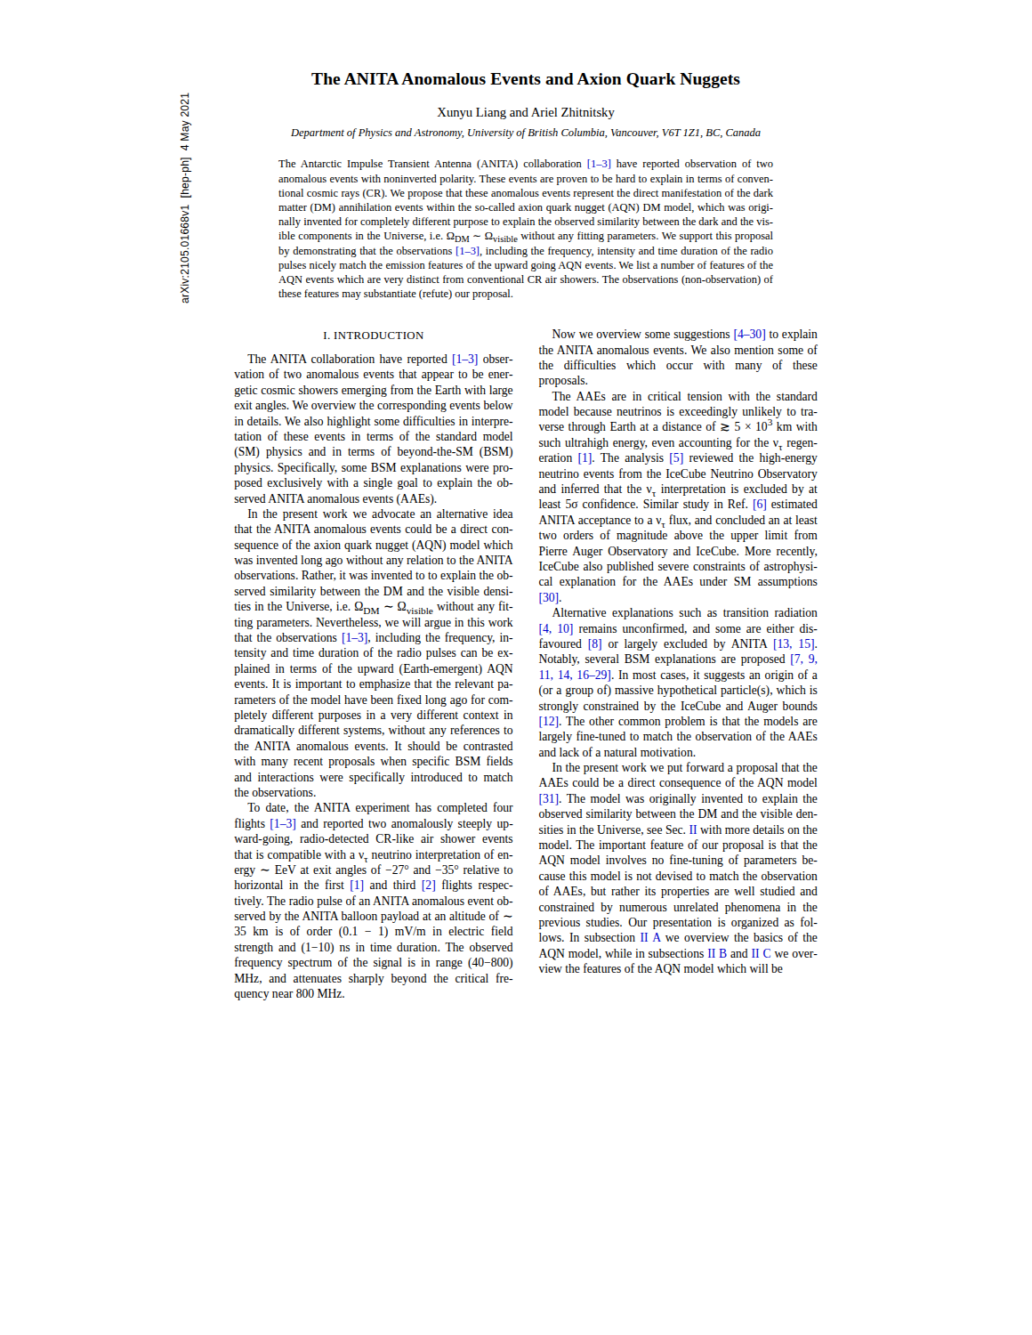arXiv:2105.01668v1 [hep-ph] 4 May 2021
The ANITA Anomalous Events and Axion Quark Nuggets
Xunyu Liang and Ariel Zhitnitsky
Department of Physics and Astronomy, University of British Columbia, Vancouver, V6T 1Z1, BC, Canada
The Antarctic Impulse Transient Antenna (ANITA) collaboration [1–3] have reported observation of two anomalous events with noninverted polarity. These events are proven to be hard to explain in terms of conventional cosmic rays (CR). We propose that these anomalous events represent the direct manifestation of the dark matter (DM) annihilation events within the so-called axion quark nugget (AQN) DM model, which was originally invented for completely different purpose to explain the observed similarity between the dark and the visible components in the Universe, i.e. ΩDM ∼ Ωvisible without any fitting parameters. We support this proposal by demonstrating that the observations [1–3], including the frequency, intensity and time duration of the radio pulses nicely match the emission features of the upward going AQN events. We list a number of features of the AQN events which are very distinct from conventional CR air showers. The observations (non-observation) of these features may substantiate (refute) our proposal.
I. Introduction
The ANITA collaboration have reported [1–3] observation of two anomalous events that appear to be energetic cosmic showers emerging from the Earth with large exit angles. We overview the corresponding events below in details. We also highlight some difficulties in interpretation of these events in terms of the standard model (SM) physics and in terms of beyond-the-SM (BSM) physics. Specifically, some BSM explanations were proposed exclusively with a single goal to explain the observed ANITA anomalous events (AAEs).
In the present work we advocate an alternative idea that the ANITA anomalous events could be a direct consequence of the axion quark nugget (AQN) model which was invented long ago without any relation to the ANITA observations. Rather, it was invented to to explain the observed similarity between the DM and the visible densities in the Universe, i.e. ΩDM ∼ Ωvisible without any fitting parameters. Nevertheless, we will argue in this work that the observations [1–3], including the frequency, intensity and time duration of the radio pulses can be explained in terms of the upward (Earth-emergent) AQN events. It is important to emphasize that the relevant parameters of the model have been fixed long ago for completely different purposes in a very different context in dramatically different systems, without any references to the ANITA anomalous events. It should be contrasted with many recent proposals when specific BSM fields and interactions were specifically introduced to match the observations.
To date, the ANITA experiment has completed four flights [1–3] and reported two anomalously steeply upward-going, radio-detected CR-like air shower events that is compatible with a ντ neutrino interpretation of energy ∼ EeV at exit angles of −27° and −35° relative to horizontal in the first [1] and third [2] flights respectively. The radio pulse of an ANITA anomalous event observed by the ANITA balloon payload at an altitude of ∼ 35 km is of order (0.1 − 1) mV/m in electric field strength and (1−10) ns in time duration. The observed frequency spectrum of the signal is in range (40−800) MHz, and attenuates sharply beyond the critical frequency near 800 MHz.
Now we overview some suggestions [4–30] to explain the ANITA anomalous events. We also mention some of the difficulties which occur with many of these proposals.
The AAEs are in critical tension with the standard model because neutrinos is exceedingly unlikely to traverse through Earth at a distance of ≳ 5 × 103 km with such ultrahigh energy, even accounting for the ντ regeneration [1]. The analysis [5] reviewed the high-energy neutrino events from the IceCube Neutrino Observatory and inferred that the ντ interpretation is excluded by at least 5σ confidence. Similar study in Ref. [6] estimated ANITA acceptance to a ντ flux, and concluded an at least two orders of magnitude above the upper limit from Pierre Auger Observatory and IceCube. More recently, IceCube also published severe constraints of astrophysical explanation for the AAEs under SM assumptions [30].
Alternative explanations such as transition radiation [4, 10] remains unconfirmed, and some are either disfavoured [8] or largely excluded by ANITA [13, 15]. Notably, several BSM explanations are proposed [7, 9, 11, 14, 16–29]. In most cases, it suggests an origin of a (or a group of) massive hypothetical particle(s), which is strongly constrained by the IceCube and Auger bounds [12]. The other common problem is that the models are largely fine-tuned to match the observation of the AAEs and lack of a natural motivation.
In the present work we put forward a proposal that the AAEs could be a direct consequence of the AQN model [31]. The model was originally invented to explain the observed similarity between the DM and the visible densities in the Universe, see Sec. II with more details on the model. The important feature of our proposal is that the AQN model involves no fine-tuning of parameters because this model is not devised to match the observation of AAEs, but rather its properties are well studied and constrained by numerous unrelated phenomena in the previous studies. Our presentation is organized as follows. In subsection II A we overview the basics of the AQN model, while in subsections II B and II C we overview the features of the AQN model which will be